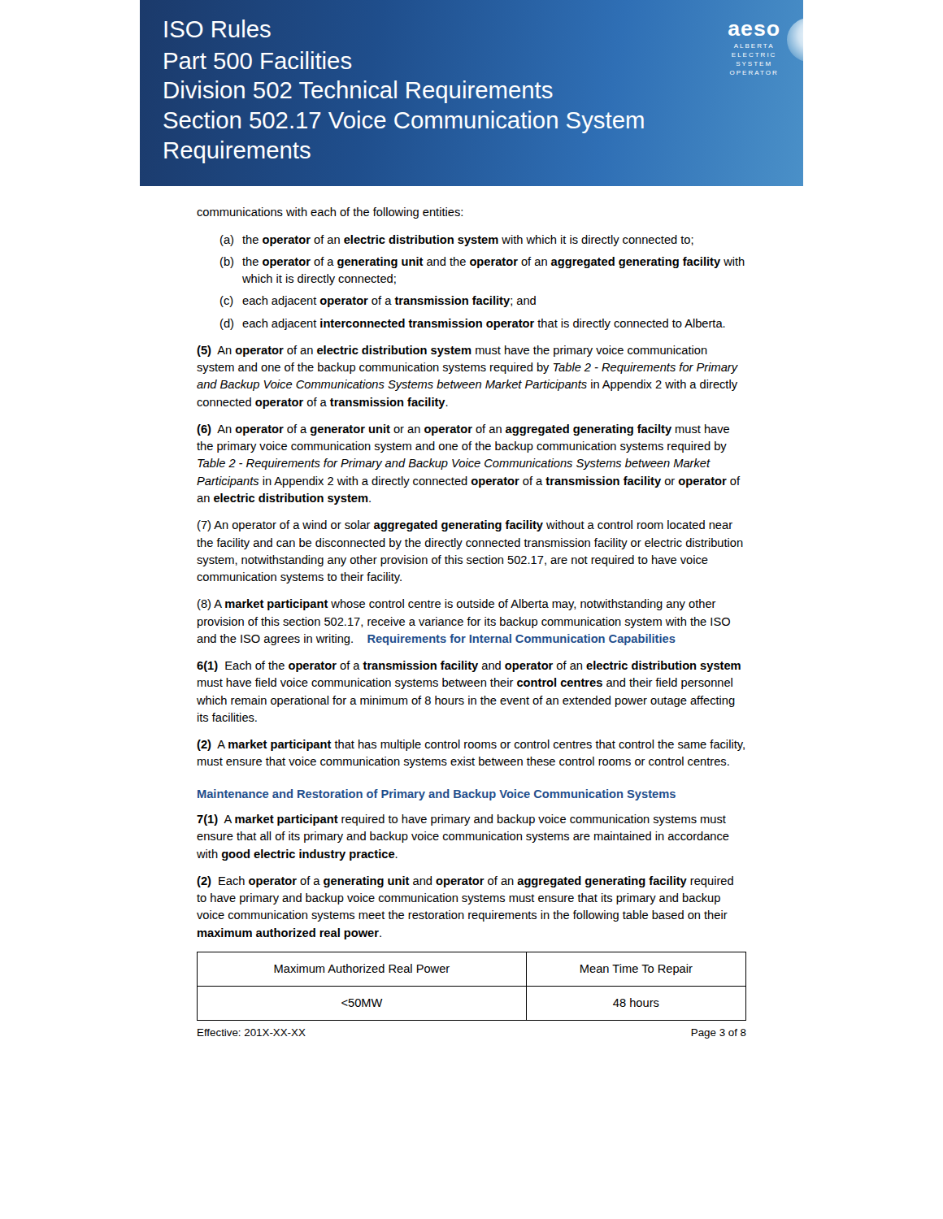aeso
ALBERTA
ELECTRIC
SYSTEM
OPERATOR
ISO Rules
Part 500 Facilities
Division 502 Technical Requirements
Section 502.17 Voice Communication System
Requirements
communications with each of the following entities:
(a) the operator of an electric distribution system with which it is directly connected to;
(b) the operator of a generating unit and the operator of an aggregated generating facility with which it is directly connected;
(c) each adjacent operator of a transmission facility; and
(d) each adjacent interconnected transmission operator that is directly connected to Alberta.
(5) An operator of an electric distribution system must have the primary voice communication system and one of the backup communication systems required by Table 2 - Requirements for Primary and Backup Voice Communications Systems between Market Participants in Appendix 2 with a directly connected operator of a transmission facility.
(6) An operator of a generator unit or an operator of an aggregated generating facilty must have the primary voice communication system and one of the backup communication systems required by Table 2 - Requirements for Primary and Backup Voice Communications Systems between Market Participants in Appendix 2 with a directly connected operator of a transmission facility or operator of an electric distribution system.
(7) An operator of a wind or solar aggregated generating facility without a control room located near the facility and can be disconnected by the directly connected transmission facility or electric distribution system, notwithstanding any other provision of this section 502.17, are not required to have voice communication systems to their facility.
(8) A market participant whose control centre is outside of Alberta may, notwithstanding any other provision of this section 502.17, receive a variance for its backup communication system with the ISO and the ISO agrees in writing. Requirements for Internal Communication Capabilities
6(1) Each of the operator of a transmission facility and operator of an electric distribution system must have field voice communication systems between their control centres and their field personnel which remain operational for a minimum of 8 hours in the event of an extended power outage affecting its facilities.
(2) A market participant that has multiple control rooms or control centres that control the same facility, must ensure that voice communication systems exist between these control rooms or control centres.
Maintenance and Restoration of Primary and Backup Voice Communication Systems
7(1) A market participant required to have primary and backup voice communication systems must ensure that all of its primary and backup voice communication systems are maintained in accordance with good electric industry practice.
(2) Each operator of a generating unit and operator of an aggregated generating facility required to have primary and backup voice communication systems must ensure that its primary and backup voice communication systems meet the restoration requirements in the following table based on their maximum authorized real power.
| Maximum Authorized Real Power | Mean Time To Repair |
| <50MW | 48 hours |
Effective: 201X-XX-XX Page 3 of 8